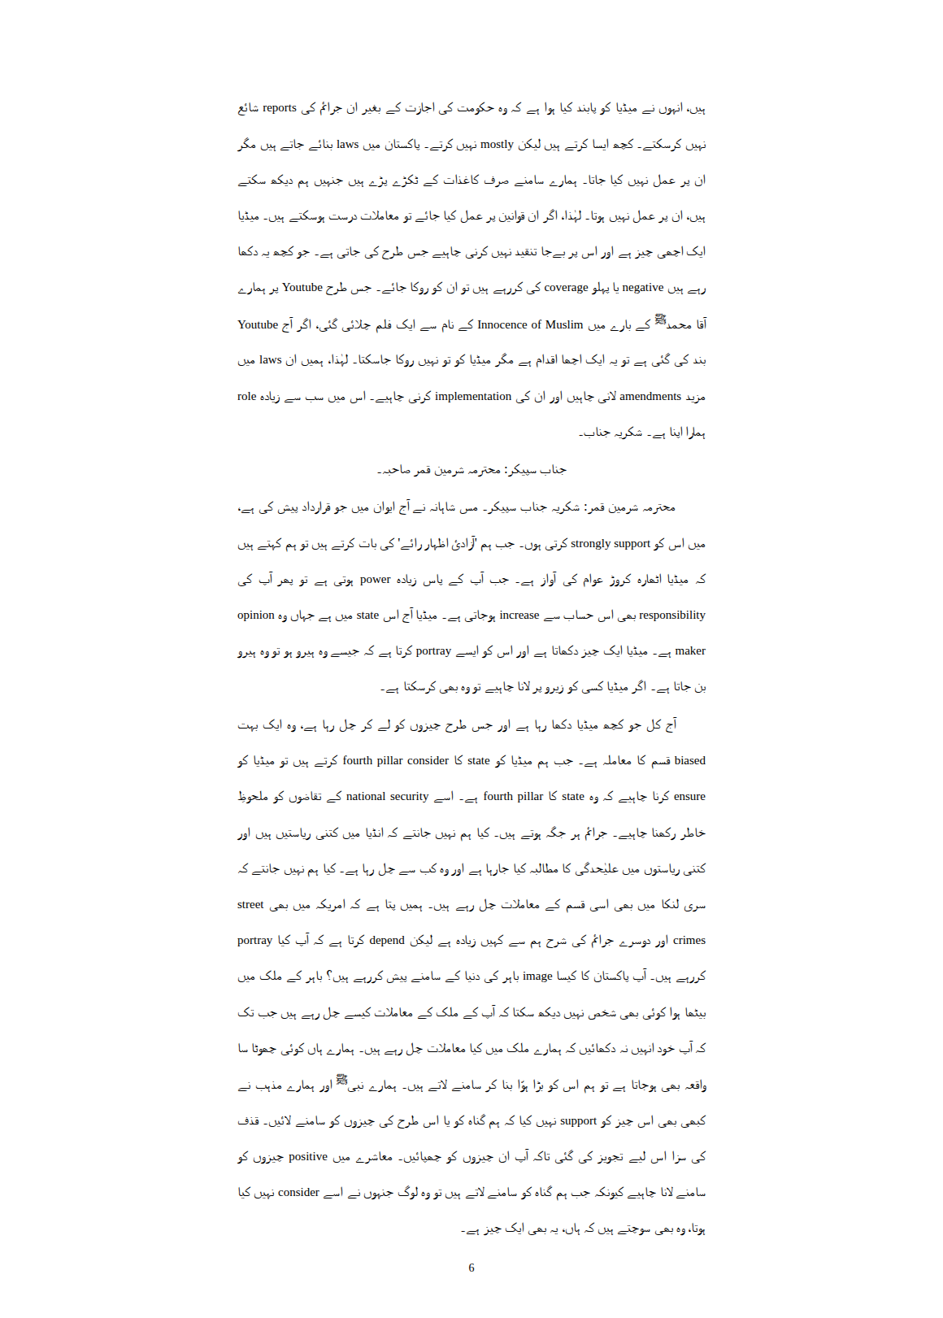ہیں، انہوں نے میڈیا کو پابند کیا ہوا ہے کہ وہ حکومت کی اجازت کے بغیر ان جرائم کی reports شائع نہیں کرسکتے۔ کچھ ایسا کرتے ہیں لیکن mostly نہیں کرتے۔ پاکستان میں laws بنائے جاتے ہیں مگر ان پر عمل نہیں کیا جاتا۔ ہمارے سامنے صرف کاغذات کے ٹکڑے پڑے ہیں جنہیں ہم دیکھ سکتے ہیں، ان پر عمل نہیں ہوتا۔ لہٰذا، اگر ان قوانین پر عمل کیا جائے تو معاملات درست ہوسکتے ہیں۔ میڈیا ایک اچھی چیز ہے اور اس پر بےجا تنقید نہیں کرنی چاہیے جس طرح کی جاتی ہے۔ جو کچھ یہ دکھا رہے ہیں negative یا پہلو coverage کی کررہے ہیں تو ان کو روکا جائے۔ جس طرح Youtube پر ہمارے آقا محمدﷺ کے بارے میں Innocence of Muslim کے نام سے ایک فلم چلائی گئی، اگر آج Youtube بند کی گئی ہے تو یہ ایک اچھا اقدام ہے مگر میڈیا کو تو نہیں روکا جاسکتا۔ لہٰذا، ہمیں ان laws میں مزید amendments لانی چاہیں اور ان کی implementation کرنی چاہیے۔ اس میں سب سے زیادہ role ہمارا اپنا ہے۔ شکریہ جناب۔
جناب سپیکر: محترمہ شرمین قمر صاحبہ۔
محترمہ شرمین قمر: شکریہ جناب سپیکر۔ مس شاہانہ نے آج ایوان میں جو قرارداد پیش کی ہے، میں اس کو strongly support کرتی ہوں۔ جب ہم 'آزادیٔ اظہار رائے' کی بات کرتے ہیں تو ہم کہتے ہیں کہ میڈیا اٹھارہ کروڑ عوام کی آواز ہے۔ جب آپ کے پاس زیادہ power ہوتی ہے تو پھر آپ کی responsibility بھی اس حساب سے increase ہوجاتی ہے۔ میڈیا آج اس state میں ہے جہاں وہ opinion maker ہے۔ میڈیا ایک چیز دکھاتا ہے اور اس کو ایسے portray کرتا ہے کہ جیسے وہ ہیرو ہو تو وہ ہیرو بن جاتا ہے۔ اگر میڈیا کسی کو زیرو پر لانا چاہیے تو وہ بھی کرسکتا ہے۔
آج کل جو کچھ میڈیا دکھا رہا ہے اور جس طرح چیزوں کو لے کر چل رہا ہے، وہ ایک بہت biased قسم کا معاملہ ہے۔ جب ہم میڈیا کو state کا fourth pillar consider کرتے ہیں تو میڈیا کو ensure کرنا چاہیے کہ وہ state کا fourth pillar ہے۔ اسے national security کے تقاضوں کو ملحوظِ خاطر رکھنا چاہیے۔ جرائم ہر جگہ ہوتے ہیں۔ کیا ہم نہیں جانتے کہ انڈیا میں کتنی ریاستیں ہیں اور کتنی ریاستوں میں علیٰحدگی کا مطالبہ کیا جارہا ہے اور وہ کب سے چل رہا ہے۔ کیا ہم نہیں جانتے کہ سری لنکا میں بھی اسی قسم کے معاملات چل رہے ہیں۔ ہمیں پتا ہے کہ امریکہ میں بھی street crimes اور دوسرے جرائم کی شرح ہم سے کہیں زیادہ ہے لیکن depend کرتا ہے کہ آپ کیا portray کررہے ہیں۔ آپ پاکستان کا کیسا image باہر کی دنیا کے سامنے پیش کررہے ہیں؟ باہر کے ملک میں بیٹھا ہوا کوئی بھی شخص نہیں دیکھ سکتا کہ آپ کے ملک کے معاملات کیسے چل رہے ہیں جب تک کہ آپ خود انہیں نہ دکھائیں کہ ہمارے ملک میں کیا معاملات چل رہے ہیں۔ ہمارے ہاں کوئی چھوٹا سا واقعہ بھی ہوجاتا ہے تو ہم اس کو بڑا ہوّا بنا کر سامنے لاتے ہیں۔ ہمارے نبیﷺ اور ہمارے مذہب نے کبھی بھی اس چیز کو support نہیں کیا کہ ہم گناہ کو یا اس طرح کی چیزوں کو سامنے لائیں۔ قذف کی سزا اس لیے تجویز کی گئی تاکہ آپ ان چیزوں کو چھپائیں۔ معاشرے میں positive چیزوں کو سامنے لانا چاہیے کیونکہ جب ہم گناہ کو سامنے لاتے ہیں تو وہ لوگ جنہوں نے اسے consider نہیں کیا ہوتا، وہ بھی سوچتے ہیں کہ ہاں، یہ بھی ایک چیز ہے۔
6